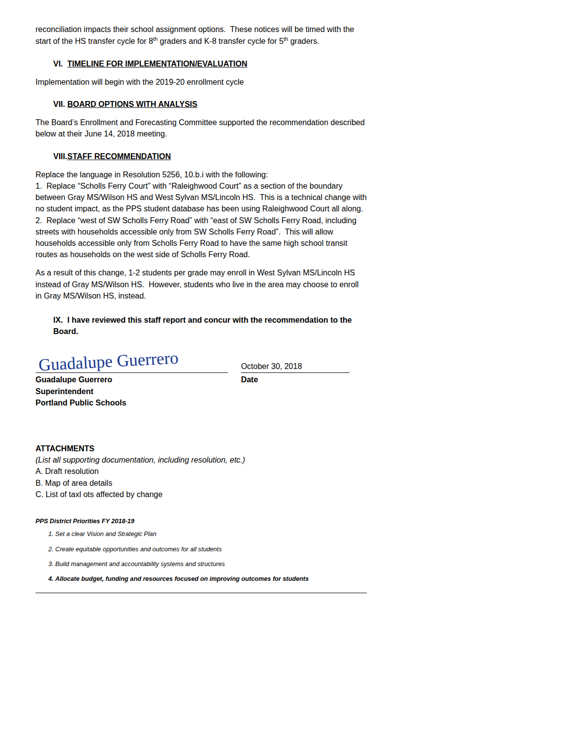reconciliation impacts their school assignment options. These notices will be timed with the start of the HS transfer cycle for 8th graders and K-8 transfer cycle for 5th graders.
VI. TIMELINE FOR IMPLEMENTATION/EVALUATION
Implementation will begin with the 2019-20 enrollment cycle
VII. BOARD OPTIONS WITH ANALYSIS
The Board’s Enrollment and Forecasting Committee supported the recommendation described below at their June 14, 2018 meeting.
VIII. STAFF RECOMMENDATION
Replace the language in Resolution 5256, 10.b.i with the following:
1. Replace “Scholls Ferry Court” with “Raleighwood Court” as a section of the boundary between Gray MS/Wilson HS and West Sylvan MS/Lincoln HS. This is a technical change with no student impact, as the PPS student database has been using Raleighwood Court all along.
2. Replace “west of SW Scholls Ferry Road” with “east of SW Scholls Ferry Road, including streets with households accessible only from SW Scholls Ferry Road”. This will allow households accessible only from Scholls Ferry Road to have the same high school transit routes as households on the west side of Scholls Ferry Road.
As a result of this change, 1-2 students per grade may enroll in West Sylvan MS/Lincoln HS instead of Gray MS/Wilson HS. However, students who live in the area may choose to enroll in Gray MS/Wilson HS, instead.
IX. I have reviewed this staff report and concur with the recommendation to the Board.
Guadalupe Guerrero
October 30, 2018
Guadalupe Guerrero
Date
Superintendent
Portland Public Schools
ATTACHMENTS
(List all supporting documentation, including resolution, etc.)
A. Draft resolution
B. Map of area details
C. List of taxl ots affected by change
PPS District Priorities FY 2018-19
Set a clear Vision and Strategic Plan
Create equitable opportunities and outcomes for all students
Build management and accountability systems and structures
Allocate budget, funding and resources focused on improving outcomes for students